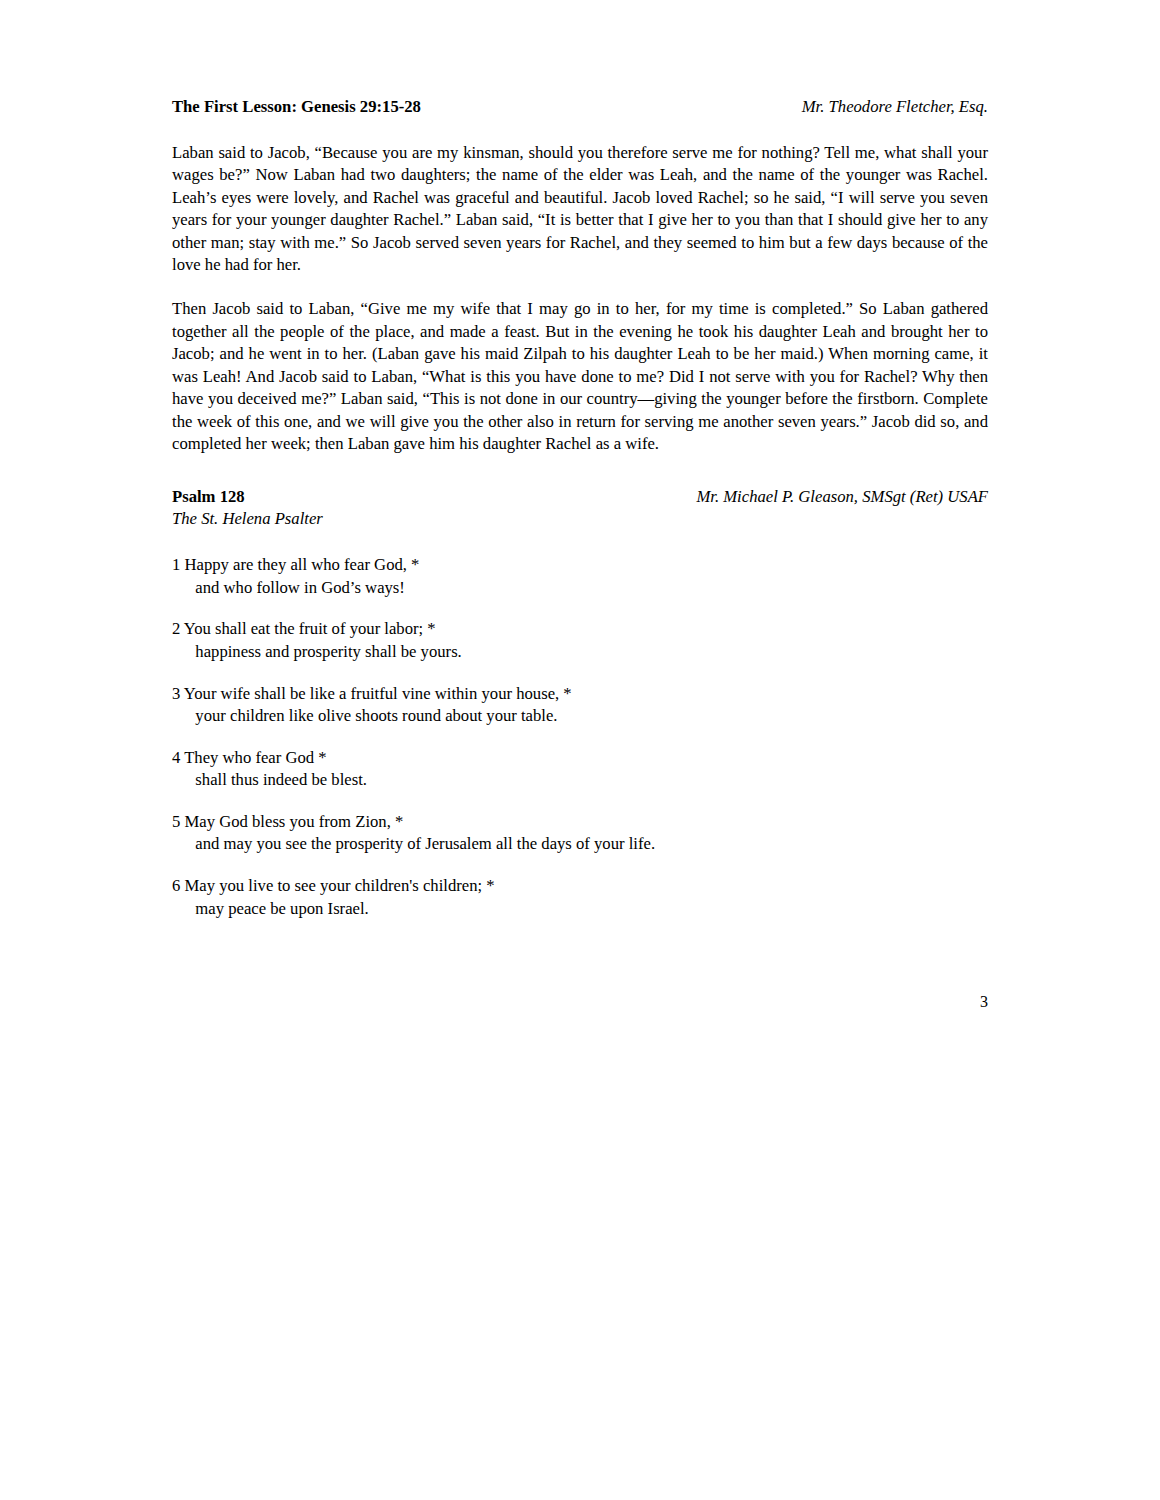The First Lesson: Genesis 29:15-28 Mr. Theodore Fletcher, Esq.
Laban said to Jacob, “Because you are my kinsman, should you therefore serve me for nothing? Tell me, what shall your wages be?” Now Laban had two daughters; the name of the elder was Leah, and the name of the younger was Rachel. Leah’s eyes were lovely, and Rachel was graceful and beautiful. Jacob loved Rachel; so he said, “I will serve you seven years for your younger daughter Rachel.” Laban said, “It is better that I give her to you than that I should give her to any other man; stay with me.” So Jacob served seven years for Rachel, and they seemed to him but a few days because of the love he had for her.
Then Jacob said to Laban, “Give me my wife that I may go in to her, for my time is completed.” So Laban gathered together all the people of the place, and made a feast. But in the evening he took his daughter Leah and brought her to Jacob; and he went in to her. (Laban gave his maid Zilpah to his daughter Leah to be her maid.) When morning came, it was Leah! And Jacob said to Laban, “What is this you have done to me? Did I not serve with you for Rachel? Why then have you deceived me?” Laban said, “This is not done in our country—giving the younger before the firstborn. Complete the week of this one, and we will give you the other also in return for serving me another seven years.” Jacob did so, and completed her week; then Laban gave him his daughter Rachel as a wife.
Psalm 128 Mr. Michael P. Gleason, SMSgt (Ret) USAF
The St. Helena Psalter
1 Happy are they all who fear God, * and who follow in God’s ways!
2 You shall eat the fruit of your labor; * happiness and prosperity shall be yours.
3 Your wife shall be like a fruitful vine within your house, * your children like olive shoots round about your table.
4 They who fear God * shall thus indeed be blest.
5 May God bless you from Zion, * and may you see the prosperity of Jerusalem all the days of your life.
6 May you live to see your children's children; * may peace be upon Israel.
3